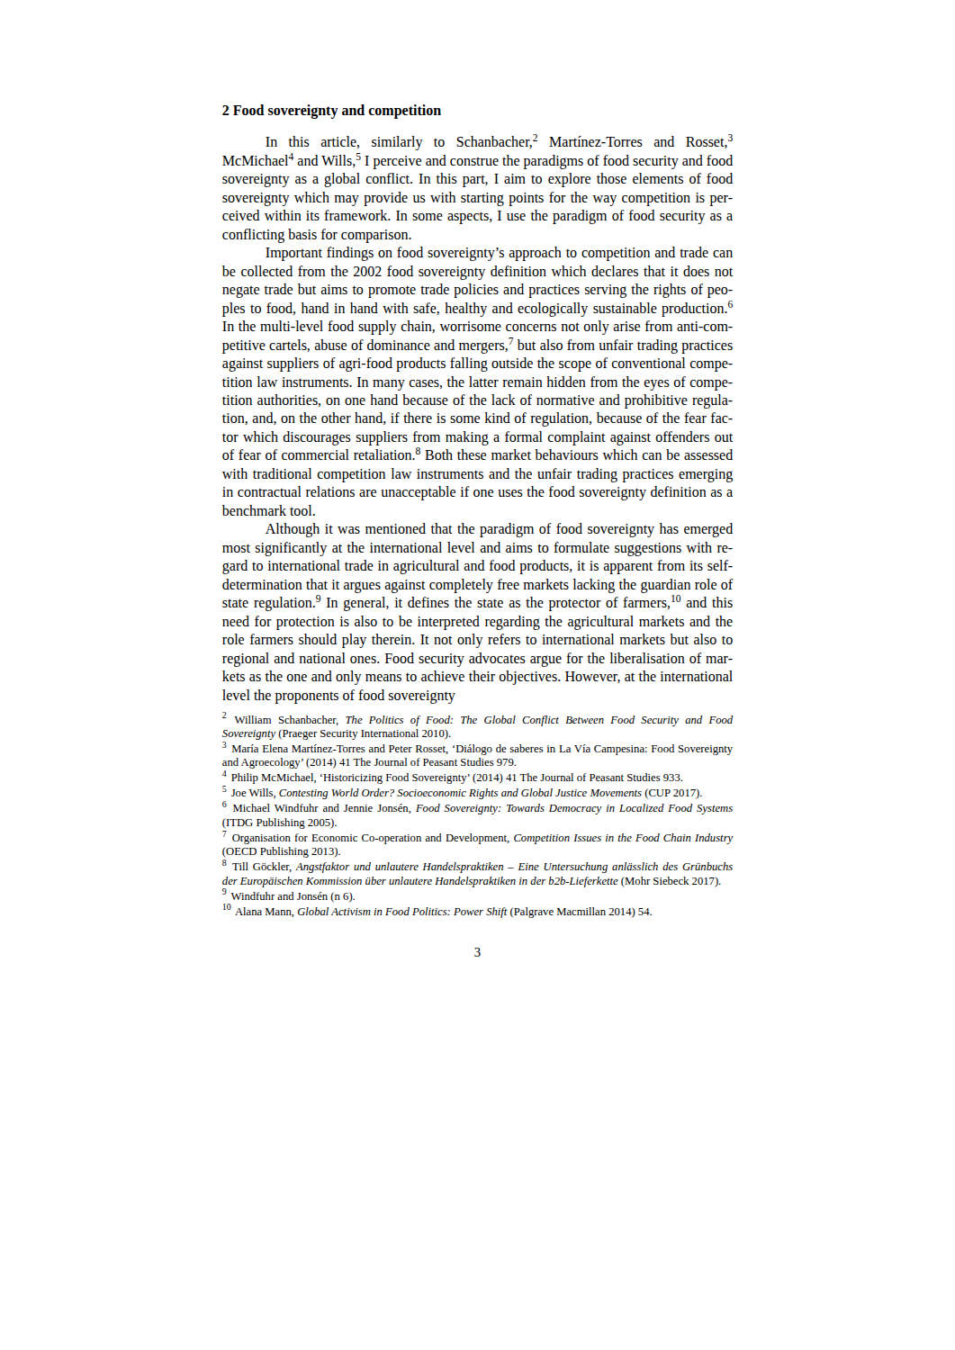2 Food sovereignty and competition
In this article, similarly to Schanbacher,2 Martínez-Torres and Rosset,3 McMichael4 and Wills,5 I perceive and construe the paradigms of food security and food sovereignty as a global conflict. In this part, I aim to explore those elements of food sovereignty which may provide us with starting points for the way competition is perceived within its framework. In some aspects, I use the paradigm of food security as a conflicting basis for comparison.
Important findings on food sovereignty’s approach to competition and trade can be collected from the 2002 food sovereignty definition which declares that it does not negate trade but aims to promote trade policies and practices serving the rights of peoples to food, hand in hand with safe, healthy and ecologically sustainable production.6 In the multi-level food supply chain, worrisome concerns not only arise from anti-competitive cartels, abuse of dominance and mergers,7 but also from unfair trading practices against suppliers of agri-food products falling outside the scope of conventional competition law instruments. In many cases, the latter remain hidden from the eyes of competition authorities, on one hand because of the lack of normative and prohibitive regulation, and, on the other hand, if there is some kind of regulation, because of the fear factor which discourages suppliers from making a formal complaint against offenders out of fear of commercial retaliation.8 Both these market behaviours which can be assessed with traditional competition law instruments and the unfair trading practices emerging in contractual relations are unacceptable if one uses the food sovereignty definition as a benchmark tool.
Although it was mentioned that the paradigm of food sovereignty has emerged most significantly at the international level and aims to formulate suggestions with regard to international trade in agricultural and food products, it is apparent from its self-determination that it argues against completely free markets lacking the guardian role of state regulation.9 In general, it defines the state as the protector of farmers,10 and this need for protection is also to be interpreted regarding the agricultural markets and the role farmers should play therein. It not only refers to international markets but also to regional and national ones. Food security advocates argue for the liberalisation of markets as the one and only means to achieve their objectives. However, at the international level the proponents of food sovereignty
2 William Schanbacher, The Politics of Food: The Global Conflict Between Food Security and Food Sovereignty (Praeger Security International 2010).
3 María Elena Martínez-Torres and Peter Rosset, ‘Diálogo de saberes in La Vía Campesina: Food Sovereignty and Agroecology’ (2014) 41 The Journal of Peasant Studies 979.
4 Philip McMichael, ‘Historicizing Food Sovereignty’ (2014) 41 The Journal of Peasant Studies 933.
5 Joe Wills, Contesting World Order? Socioeconomic Rights and Global Justice Movements (CUP 2017).
6 Michael Windfuhr and Jennie Jonsén, Food Sovereignty: Towards Democracy in Localized Food Systems (ITDG Publishing 2005).
7 Organisation for Economic Co-operation and Development, Competition Issues in the Food Chain Industry (OECD Publishing 2013).
8 Till Göckler, Angstfaktor und unlautere Handelspraktiken – Eine Untersuchung anlässlich des Grünbuchs der Europäischen Kommission über unlautere Handelspraktiken in der b2b-Lieferkette (Mohr Siebeck 2017).
9 Windfuhr and Jonsén (n 6).
10 Alana Mann, Global Activism in Food Politics: Power Shift (Palgrave Macmillan 2014) 54.
3